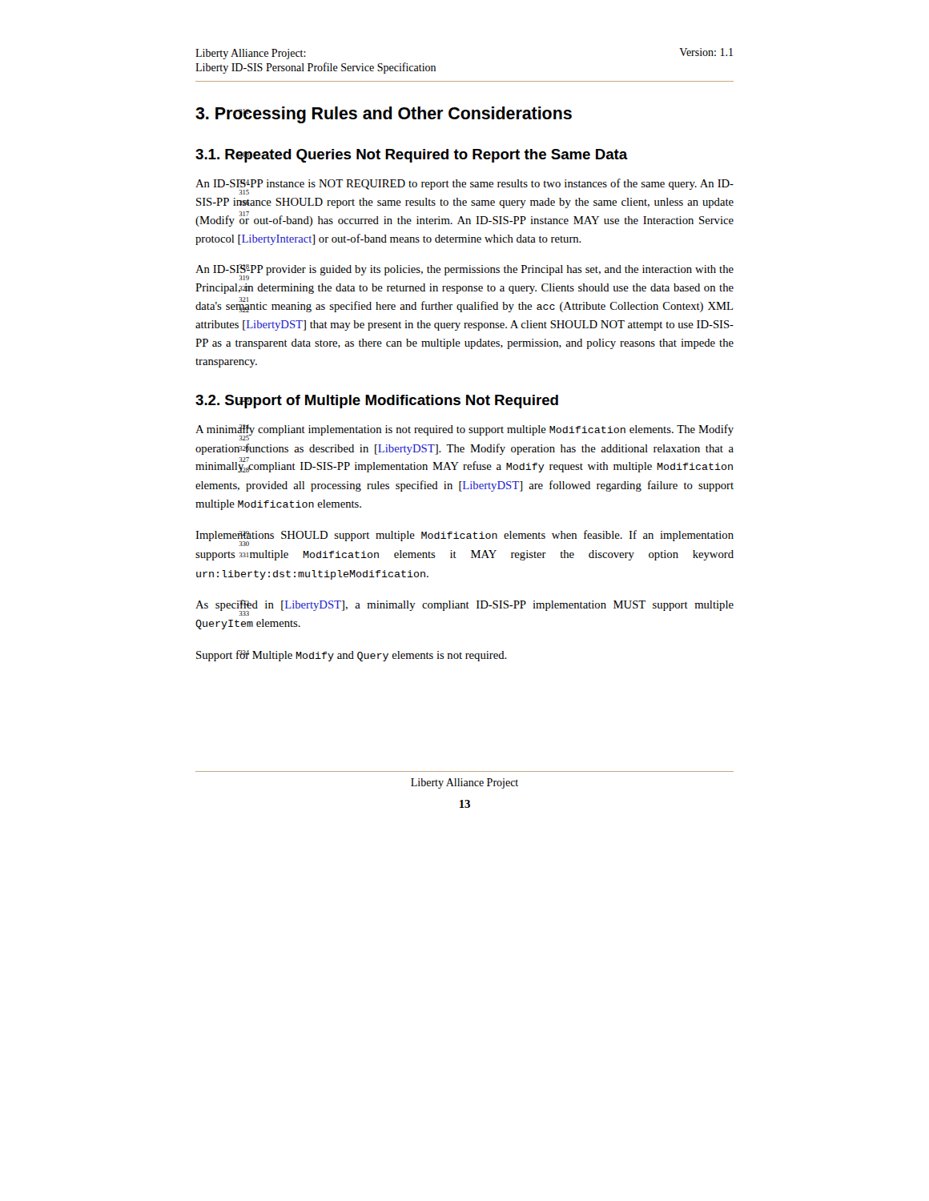Liberty Alliance Project:
Liberty ID-SIS Personal Profile Service Specification
Version: 1.1
312
3. Processing Rules and Other Considerations
313
3.1. Repeated Queries Not Required to Report the Same Data
314 315 316 317
An ID-SIS-PP instance is NOT REQUIRED to report the same results to two instances of the same query. An ID-SIS-PP instance SHOULD report the same results to the same query made by the same client, unless an update (Modify or out-of-band) has occurred in the interim. An ID-SIS-PP instance MAY use the Interaction Service protocol [LibertyInteract] or out-of-band means to determine which data to return.
318 319 320 321 322
An ID-SIS-PP provider is guided by its policies, the permissions the Principal has set, and the interaction with the Principal, in determining the data to be returned in response to a query. Clients should use the data based on the data's semantic meaning as specified here and further qualified by the acc (Attribute Collection Context) XML attributes [LibertyDST] that may be present in the query response. A client SHOULD NOT attempt to use ID-SIS-PP as a transparent data store, as there can be multiple updates, permission, and policy reasons that impede the transparency.
323
3.2. Support of Multiple Modifications Not Required
324 325 326 327 328
A minimally compliant implementation is not required to support multiple Modification elements. The Modify operation functions as described in [LibertyDST]. The Modify operation has the additional relaxation that a minimally compliant ID-SIS-PP implementation MAY refuse a Modify request with multiple Modification elements, provided all processing rules specified in [LibertyDST] are followed regarding failure to support multiple Modification elements.
329 330 331
Implementations SHOULD support multiple Modification elements when feasible. If an implementation supports multiple Modification elements it MAY register the discovery option keyword urn:liberty:dst:multipleModification.
332 333
As specified in [LibertyDST], a minimally compliant ID-SIS-PP implementation MUST support multiple QueryItem elements.
334
Support for Multiple Modify and Query elements is not required.
Liberty Alliance Project
13